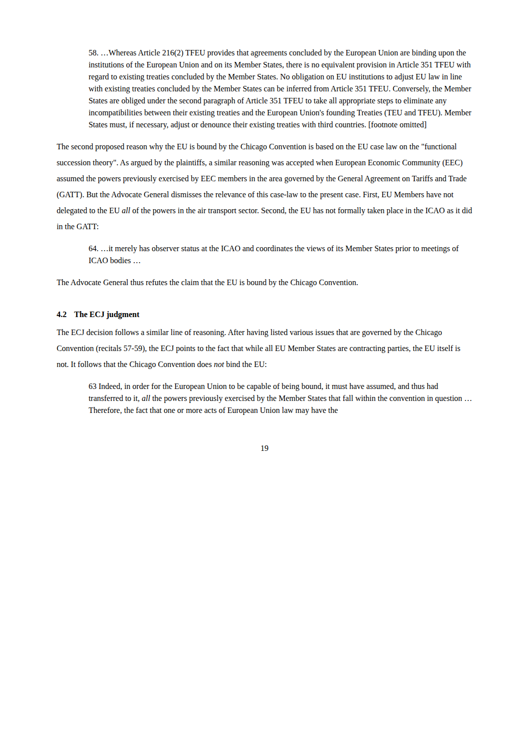58. …Whereas Article 216(2) TFEU provides that agreements concluded by the European Union are binding upon the institutions of the European Union and on its Member States, there is no equivalent provision in Article 351 TFEU with regard to existing treaties concluded by the Member States. No obligation on EU institutions to adjust EU law in line with existing treaties concluded by the Member States can be inferred from Article 351 TFEU. Conversely, the Member States are obliged under the second paragraph of Article 351 TFEU to take all appropriate steps to eliminate any incompatibilities between their existing treaties and the European Union's founding Treaties (TEU and TFEU). Member States must, if necessary, adjust or denounce their existing treaties with third countries. [footnote omitted]
The second proposed reason why the EU is bound by the Chicago Convention is based on the EU case law on the "functional succession theory". As argued by the plaintiffs, a similar reasoning was accepted when European Economic Community (EEC) assumed the powers previously exercised by EEC members in the area governed by the General Agreement on Tariffs and Trade (GATT). But the Advocate General dismisses the relevance of this case-law to the present case. First, EU Members have not delegated to the EU all of the powers in the air transport sector. Second, the EU has not formally taken place in the ICAO as it did in the GATT:
64. …it merely has observer status at the ICAO and coordinates the views of its Member States prior to meetings of ICAO bodies …
The Advocate General thus refutes the claim that the EU is bound by the Chicago Convention.
4.2 The ECJ judgment
The ECJ decision follows a similar line of reasoning. After having listed various issues that are governed by the Chicago Convention (recitals 57-59), the ECJ points to the fact that while all EU Member States are contracting parties, the EU itself is not. It follows that the Chicago Convention does not bind the EU:
63 Indeed, in order for the European Union to be capable of being bound, it must have assumed, and thus had transferred to it, all the powers previously exercised by the Member States that fall within the convention in question … Therefore, the fact that one or more acts of European Union law may have the
19